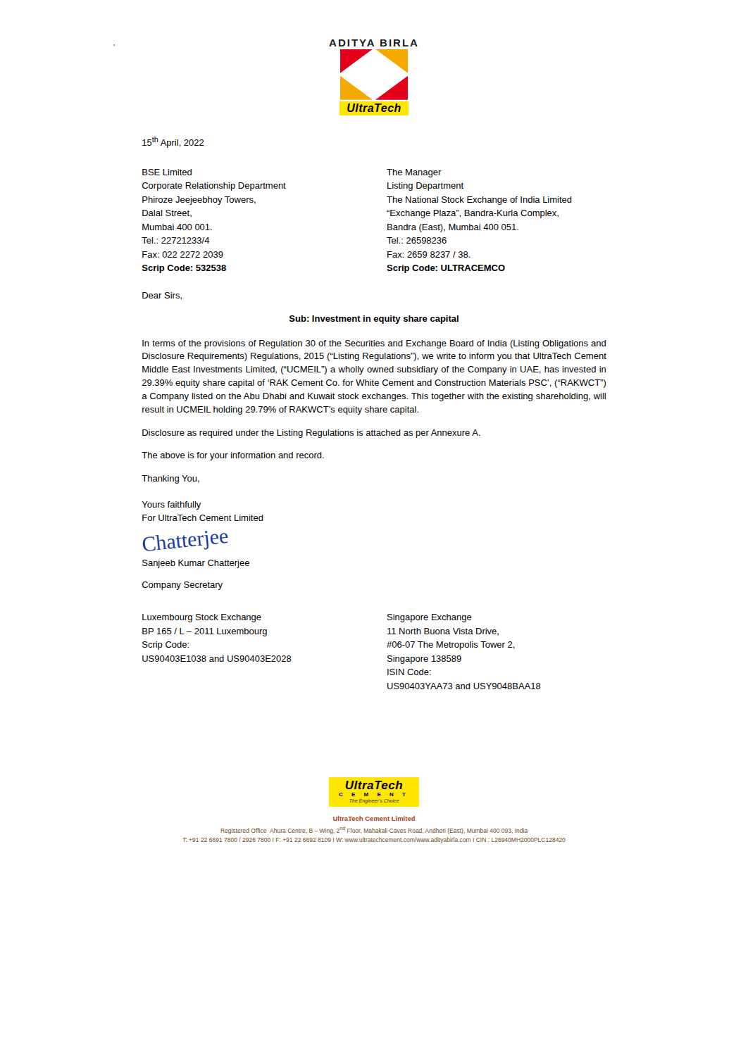'
ADITYA BIRLA
UltraTech
15th April, 2022
| BSE Limited Corporate Relationship Department Phiroze Jeejeebhoy Towers, Dalal Street, Mumbai 400 001. Tel.: 22721233/4 Fax: 022 2272 2039 Scrip Code: 532538 | The Manager Listing Department The National Stock Exchange of India Limited “Exchange Plaza”, Bandra-Kurla Complex, Bandra (East), Mumbai 400 051. Tel.: 26598236 Fax: 2659 8237 / 38. Scrip Code: ULTRACEMCO |
Dear Sirs,
Sub: Investment in equity share capital
In terms of the provisions of Regulation 30 of the Securities and Exchange Board of India (Listing Obligations and Disclosure Requirements) Regulations, 2015 (“Listing Regulations”), we write to inform you that UltraTech Cement Middle East Investments Limited, (“UCMEIL”) a wholly owned subsidiary of the Company in UAE, has invested in 29.39% equity share capital of ‘RAK Cement Co. for White Cement and Construction Materials PSC’, (“RAKWCT”) a Company listed on the Abu Dhabi and Kuwait stock exchanges. This together with the existing shareholding, will result in UCMEIL holding 29.79% of RAKWCT’s equity share capital.
Disclosure as required under the Listing Regulations is attached as per Annexure A.
The above is for your information and record.
Thanking You,
Yours faithfully
For UltraTech Cement Limited
Chatterjee
Sanjeeb Kumar Chatterjee
Company Secretary
| Luxembourg Stock Exchange BP 165 / L – 2011 Luxembourg Scrip Code: US90403E1038 and US90403E2028 | Singapore Exchange 11 North Buona Vista Drive, #06-07 The Metropolis Tower 2, Singapore 138589 ISIN Code: US90403YAA73 and USY9048BAA18 |
UltraTech
C E M E N T
The Engineer’s Choice
UltraTech Cement Limited
Registered Office Ahura Centre, B – Wing, 2nd Floor, Mahakali Caves Road, Andheri (East), Mumbai 400 093, India
T: +91 22 6691 7800 / 2926 7800 I F: +91 22 6692 8109 I W: www.ultratechcement.com/www.adityabirla.com I CIN : L26940MH2000PLC128420